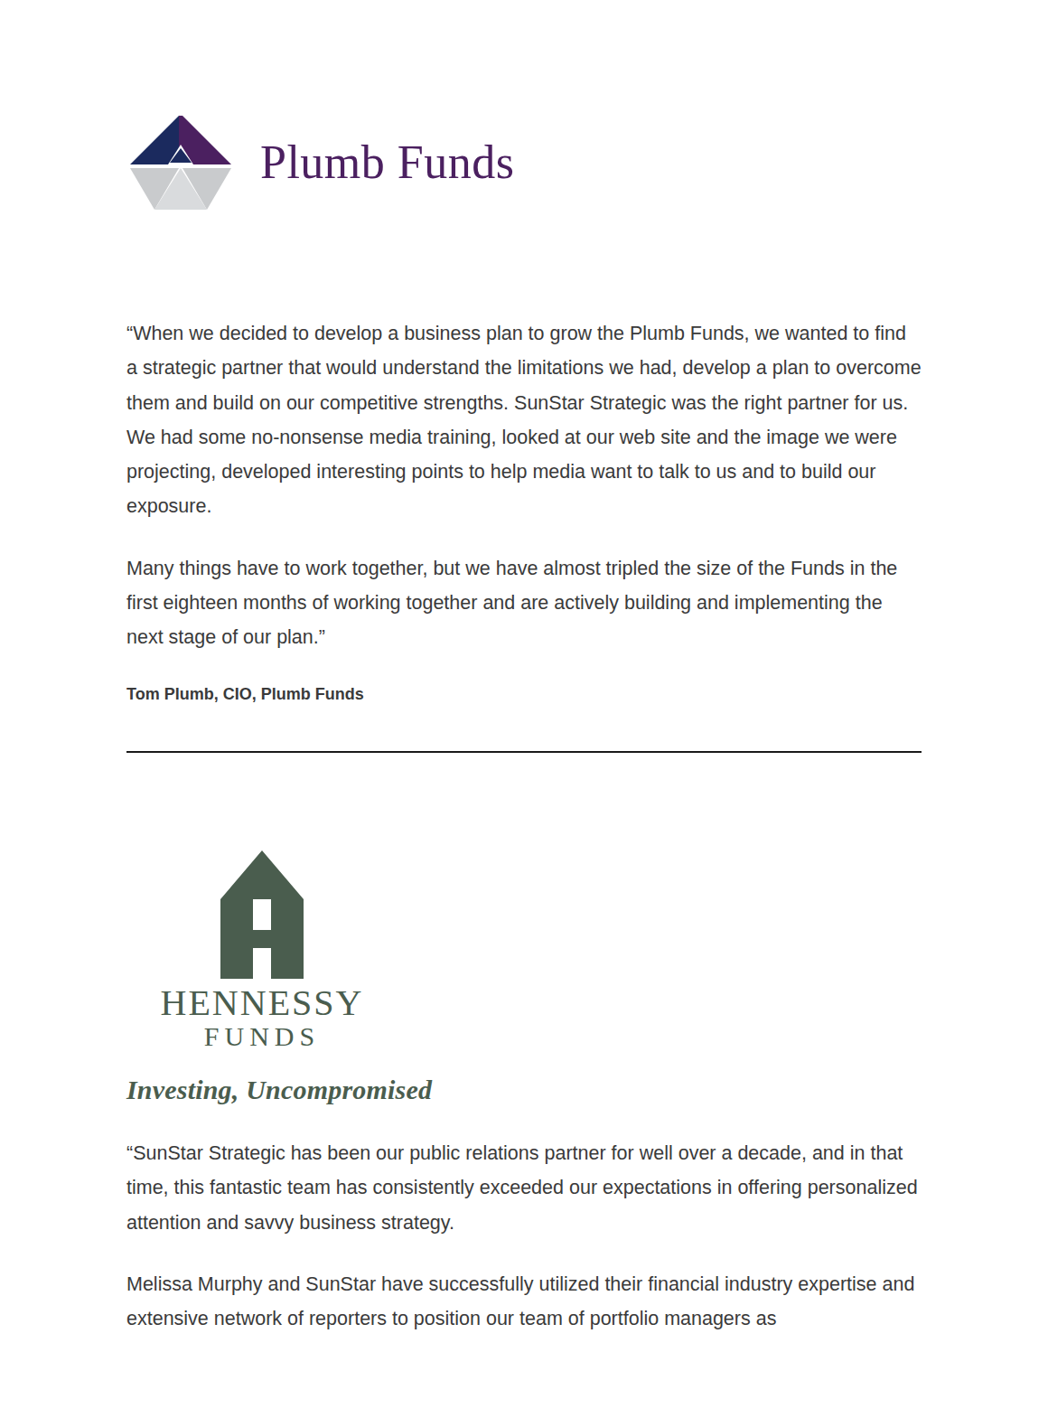Plumb Funds
“When we decided to develop a business plan to grow the Plumb Funds, we wanted to find a strategic partner that would understand the limitations we had, develop a plan to overcome them and build on our competitive strengths. SunStar Strategic was the right partner for us. We had some no-nonsense media training, looked at our web site and the image we were projecting, developed interesting points to help media want to talk to us and to build our exposure.
Many things have to work together, but we have almost tripled the size of the Funds in the first eighteen months of working together and are actively building and implementing the next stage of our plan.”
Tom Plumb, CIO, Plumb Funds
HENNESSY FUNDS
Investing, Uncompromised
“SunStar Strategic has been our public relations partner for well over a decade, and in that time, this fantastic team has consistently exceeded our expectations in offering personalized attention and savvy business strategy.
Melissa Murphy and SunStar have successfully utilized their financial industry expertise and extensive network of reporters to position our team of portfolio managers as